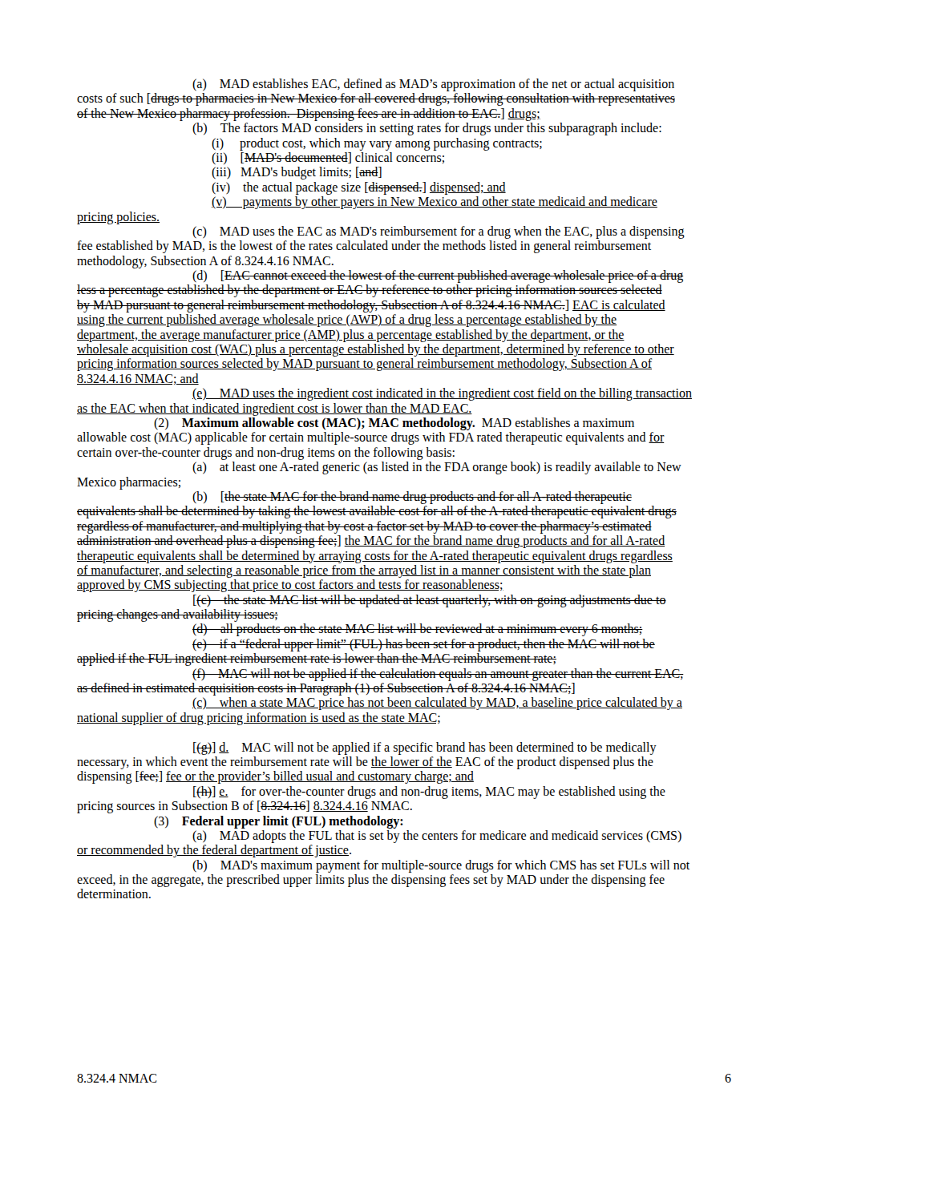(a) MAD establishes EAC, defined as MAD’s approximation of the net or actual acquisition
costs of such [drugs to pharmacies in New Mexico for all covered drugs, following consultation with representatives
of the New Mexico pharmacy profession. Dispensing fees are in addition to EAC.] drugs;
(b) The factors MAD considers in setting rates for drugs under this subparagraph include:
(i) product cost, which may vary among purchasing contracts;
(ii) [MAD's documented] clinical concerns;
(iii) MAD's budget limits; [and]
(iv) the actual package size [dispensed.] dispensed; and
(v) payments by other payers in New Mexico and other state medicaid and medicare
pricing policies.
(c) MAD uses the EAC as MAD's reimbursement for a drug when the EAC, plus a dispensing
fee established by MAD, is the lowest of the rates calculated under the methods listed in general reimbursement
methodology, Subsection A of 8.324.4.16 NMAC.
(d) [EAC cannot exceed the lowest of the current published average wholesale price of a drug
less a percentage established by the department or EAC by reference to other pricing information sources selected
by MAD pursuant to general reimbursement methodology, Subsection A of 8.324.4.16 NMAC.] EAC is calculated
using the current published average wholesale price (AWP) of a drug less a percentage established by the
department, the average manufacturer price (AMP) plus a percentage established by the department, or the
wholesale acquisition cost (WAC) plus a percentage established by the department, determined by reference to other
pricing information sources selected by MAD pursuant to general reimbursement methodology, Subsection A of
8.324.4.16 NMAC; and
(e) MAD uses the ingredient cost indicated in the ingredient cost field on the billing transaction
as the EAC when that indicated ingredient cost is lower than the MAD EAC.
(2) Maximum allowable cost (MAC); MAC methodology. MAD establishes a maximum
allowable cost (MAC) applicable for certain multiple-source drugs with FDA rated therapeutic equivalents and for
certain over-the-counter drugs and non-drug items on the following basis:
(a) at least one A-rated generic (as listed in the FDA orange book) is readily available to New
Mexico pharmacies;
(b) [the state MAC for the brand name drug products and for all A-rated therapeutic
equivalents shall be determined by taking the lowest available cost for all of the A-rated therapeutic equivalent drugs
regardless of manufacturer, and multiplying that by cost a factor set by MAD to cover the pharmacy’s estimated
administration and overhead plus a dispensing fee;] the MAC for the brand name drug products and for all A-rated
therapeutic equivalents shall be determined by arraying costs for the A-rated therapeutic equivalent drugs regardless
of manufacturer, and selecting a reasonable price from the arrayed list in a manner consistent with the state plan
approved by CMS subjecting that price to cost factors and tests for reasonableness;
[(c) the state MAC list will be updated at least quarterly, with on-going adjustments due to
pricing changes and availability issues;
(d) all products on the state MAC list will be reviewed at a minimum every 6 months;
(e) if a “federal upper limit” (FUL) has been set for a product, then the MAC will not be
applied if the FUL ingredient reimbursement rate is lower than the MAC reimbursement rate;
(f) MAC will not be applied if the calculation equals an amount greater than the current EAC,
as defined in estimated acquisition costs in Paragraph (1) of Subsection A of 8.324.4.16 NMAC;]
(c) when a state MAC price has not been calculated by MAD, a baseline price calculated by a
national supplier of drug pricing information is used as the state MAC;
[(g)] d. MAC will not be applied if a specific brand has been determined to be medically
necessary, in which event the reimbursement rate will be the lower of the EAC of the product dispensed plus the
dispensing [fee;] fee or the provider’s billed usual and customary charge; and
[(h)] e. for over-the-counter drugs and non-drug items, MAC may be established using the
pricing sources in Subsection B of [8.324.16] 8.324.4.16 NMAC.
(3) Federal upper limit (FUL) methodology:
(a) MAD adopts the FUL that is set by the centers for medicare and medicaid services (CMS)
or recommended by the federal department of justice.
(b) MAD's maximum payment for multiple-source drugs for which CMS has set FULs will not
exceed, in the aggregate, the prescribed upper limits plus the dispensing fees set by MAD under the dispensing fee
determination.
8.324.4 NMAC 6